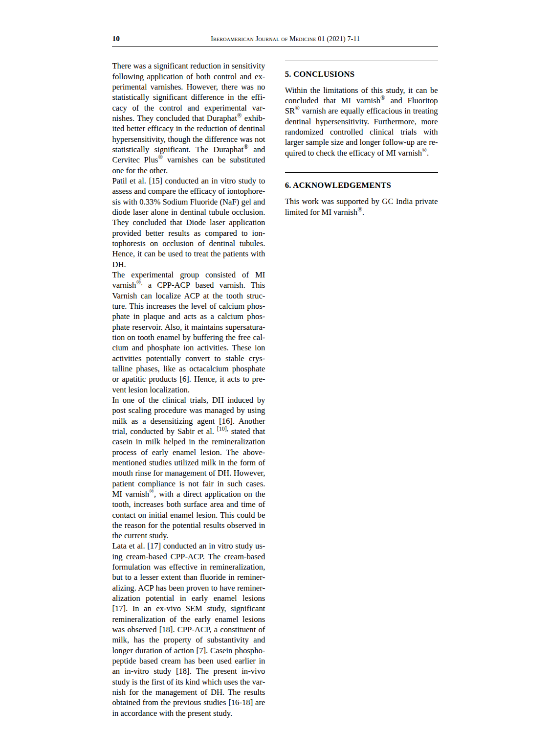10
Iberoamerican Journal of Medicine 01 (2021) 7-11
There was a significant reduction in sensitivity following application of both control and experimental varnishes. However, there was no statistically significant difference in the efficacy of the control and experimental varnishes. They concluded that Duraphat® exhibited better efficacy in the reduction of dentinal hypersensitivity, though the difference was not statistically significant. The Duraphat® and Cervitec Plus® varnishes can be substituted one for the other.
Patil et al. [15] conducted an in vitro study to assess and compare the efficacy of iontophoresis with 0.33% Sodium Fluoride (NaF) gel and diode laser alone in dentinal tubule occlusion. They concluded that Diode laser application provided better results as compared to iontophoresis on occlusion of dentinal tubules. Hence, it can be used to treat the patients with DH.
The experimental group consisted of MI varnish®, a CPP-ACP based varnish. This Varnish can localize ACP at the tooth structure. This increases the level of calcium phosphate in plaque and acts as a calcium phosphate reservoir. Also, it maintains supersaturation on tooth enamel by buffering the free calcium and phosphate ion activities. These ion activities potentially convert to stable crystalline phases, like as octacalcium phosphate or apatitic products [6]. Hence, it acts to prevent lesion localization.
In one of the clinical trials, DH induced by post scaling procedure was managed by using milk as a desensitizing agent [16]. Another trial, conducted by Sabir et al. [10], stated that casein in milk helped in the remineralization process of early enamel lesion. The above-mentioned studies utilized milk in the form of mouth rinse for management of DH. However, patient compliance is not fair in such cases. MI varnish®, with a direct application on the tooth, increases both surface area and time of contact on initial enamel lesion. This could be the reason for the potential results observed in the current study.
Lata et al. [17] conducted an in vitro study using cream-based CPP-ACP. The cream-based formulation was effective in remineralization, but to a lesser extent than fluoride in remineralizing. ACP has been proven to have remineralization potential in early enamel lesions [17]. In an ex-vivo SEM study, significant remineralization of the early enamel lesions was observed [18]. CPP-ACP, a constituent of milk, has the property of substantivity and longer duration of action [7]. Casein phosphopeptide based cream has been used earlier in an in-vitro study [18]. The present in-vivo study is the first of its kind which uses the varnish for the management of DH. The results obtained from the previous studies [16-18] are in accordance with the present study.
5. CONCLUSIONS
Within the limitations of this study, it can be concluded that MI varnish® and Fluoritop SR® varnish are equally efficacious in treating dentinal hypersensitivity. Furthermore, more randomized controlled clinical trials with larger sample size and longer follow-up are required to check the efficacy of MI varnish®.
6. ACKNOWLEDGEMENTS
This work was supported by GC India private limited for MI varnish®.